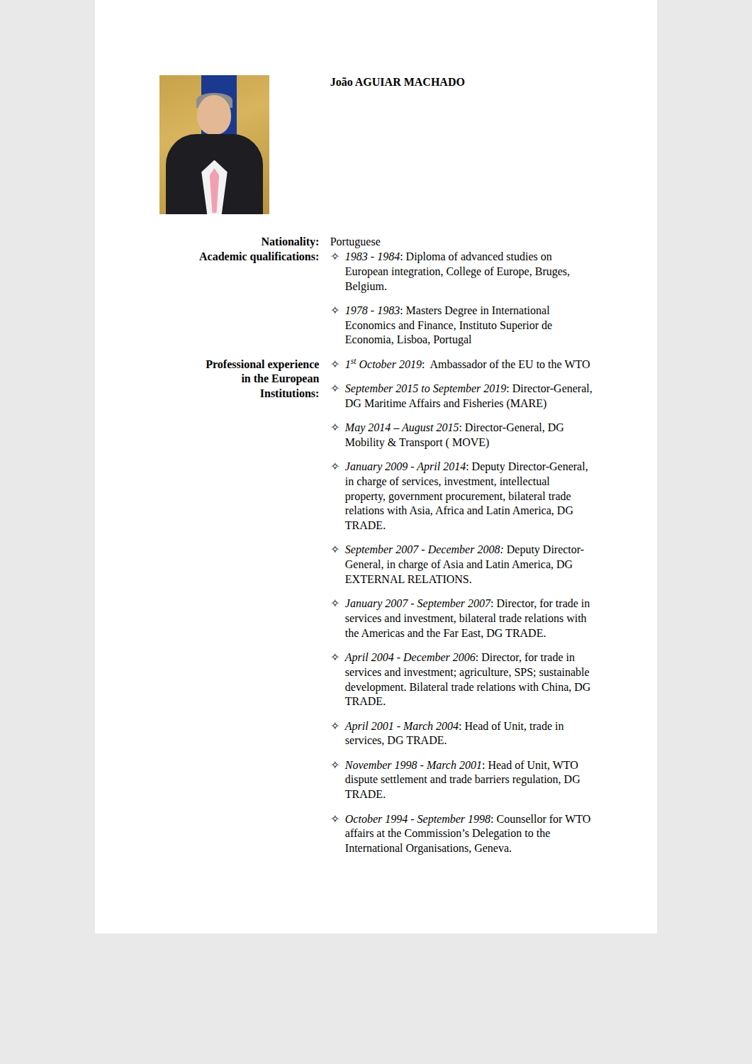| | João AGUIAR MACHADO |
| Nationality: | Portuguese |
| Academic qualifications: | 1983 - 1984 : Diploma of advanced studies on European integration, College of Europe, Bruges, Belgium. 1978 - 1983 : Masters Degree in International Economics and Finance, Instituto Superior de Economia, Lisboa, Portugal |
| Professional experience in the European Institutions: | 1 st October 2019 : Ambassador of the EU to the WTO September 2015 to September 2019 : Director-General, DG Maritime Affairs and Fisheries (MARE) May 2014 – August 2015 : Director-General, DG Mobility & Transport ( MOVE) January 2009 - April 2014 : Deputy Director-General, in charge of services, investment, intellectual property, government procurement, bilateral trade relations with Asia, Africa and Latin America, DG TRADE. September 2007 - December 2008: Deputy Director-General, in charge of Asia and Latin America, DG EXTERNAL RELATIONS. January 2007 - September 2007 : Director, for trade in services and investment, bilateral trade relations with the Americas and the Far East, DG TRADE. April 2004 - December 2006 : Director, for trade in services and investment; agriculture, SPS; sustainable development. Bilateral trade relations with China, DG TRADE. April 2001 - March 2004 : Head of Unit, trade in services, DG TRADE. November 1998 - March 2001 : Head of Unit, WTO dispute settlement and trade barriers regulation, DG TRADE. October 1994 - September 1998 : Counsellor for WTO affairs at the Commission’s Delegation to the International Organisations, Geneva. |